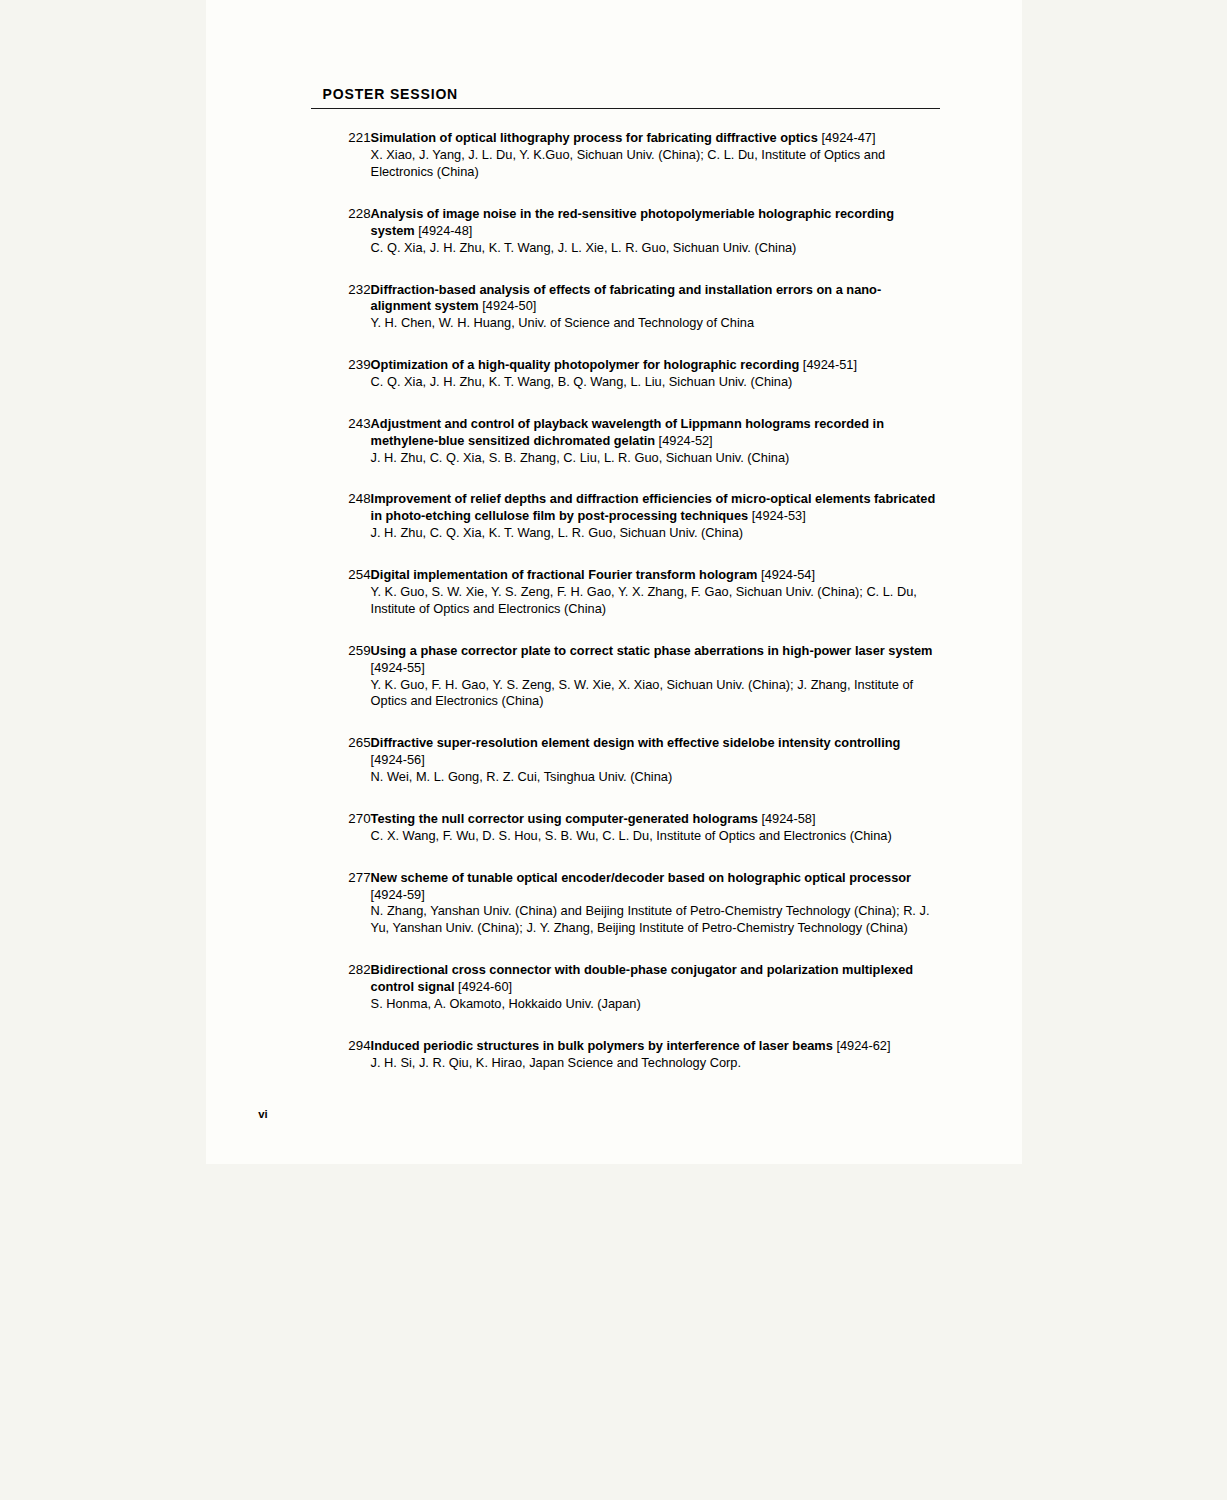POSTER SESSION
| 221 | Simulation of optical lithography process for fabricating diffractive optics [4924-47] X. Xiao, J. Yang, J. L. Du, Y. K.Guo, Sichuan Univ. (China); C. L. Du, Institute of Optics and Electronics (China) |
| 228 | Analysis of image noise in the red-sensitive photopolymeriable holographic recording system [4924-48] C. Q. Xia, J. H. Zhu, K. T. Wang, J. L. Xie, L. R. Guo, Sichuan Univ. (China) |
| 232 | Diffraction-based analysis of effects of fabricating and installation errors on a nano-alignment system [4924-50] Y. H. Chen, W. H. Huang, Univ. of Science and Technology of China |
| 239 | Optimization of a high-quality photopolymer for holographic recording [4924-51] C. Q. Xia, J. H. Zhu, K. T. Wang, B. Q. Wang, L. Liu, Sichuan Univ. (China) |
| 243 | Adjustment and control of playback wavelength of Lippmann holograms recorded in methylene-blue sensitized dichromated gelatin [4924-52] J. H. Zhu, C. Q. Xia, S. B. Zhang, C. Liu, L. R. Guo, Sichuan Univ. (China) |
| 248 | Improvement of relief depths and diffraction efficiencies of micro-optical elements fabricated in photo-etching cellulose film by post-processing techniques [4924-53] J. H. Zhu, C. Q. Xia, K. T. Wang, L. R. Guo, Sichuan Univ. (China) |
| 254 | Digital implementation of fractional Fourier transform hologram [4924-54] Y. K. Guo, S. W. Xie, Y. S. Zeng, F. H. Gao, Y. X. Zhang, F. Gao, Sichuan Univ. (China); C. L. Du, Institute of Optics and Electronics (China) |
| 259 | Using a phase corrector plate to correct static phase aberrations in high-power laser system [4924-55] Y. K. Guo, F. H. Gao, Y. S. Zeng, S. W. Xie, X. Xiao, Sichuan Univ. (China); J. Zhang, Institute of Optics and Electronics (China) |
| 265 | Diffractive super-resolution element design with effective sidelobe intensity controlling [4924-56] N. Wei, M. L. Gong, R. Z. Cui, Tsinghua Univ. (China) |
| 270 | Testing the null corrector using computer-generated holograms [4924-58] C. X. Wang, F. Wu, D. S. Hou, S. B. Wu, C. L. Du, Institute of Optics and Electronics (China) |
| 277 | New scheme of tunable optical encoder/decoder based on holographic optical processor [4924-59] N. Zhang, Yanshan Univ. (China) and Beijing Institute of Petro-Chemistry Technology (China); R. J. Yu, Yanshan Univ. (China); J. Y. Zhang, Beijing Institute of Petro-Chemistry Technology (China) |
| 282 | Bidirectional cross connector with double-phase conjugator and polarization multiplexed control signal [4924-60] S. Honma, A. Okamoto, Hokkaido Univ. (Japan) |
| 294 | Induced periodic structures in bulk polymers by interference of laser beams [4924-62] J. H. Si, J. R. Qiu, K. Hirao, Japan Science and Technology Corp. |
vi